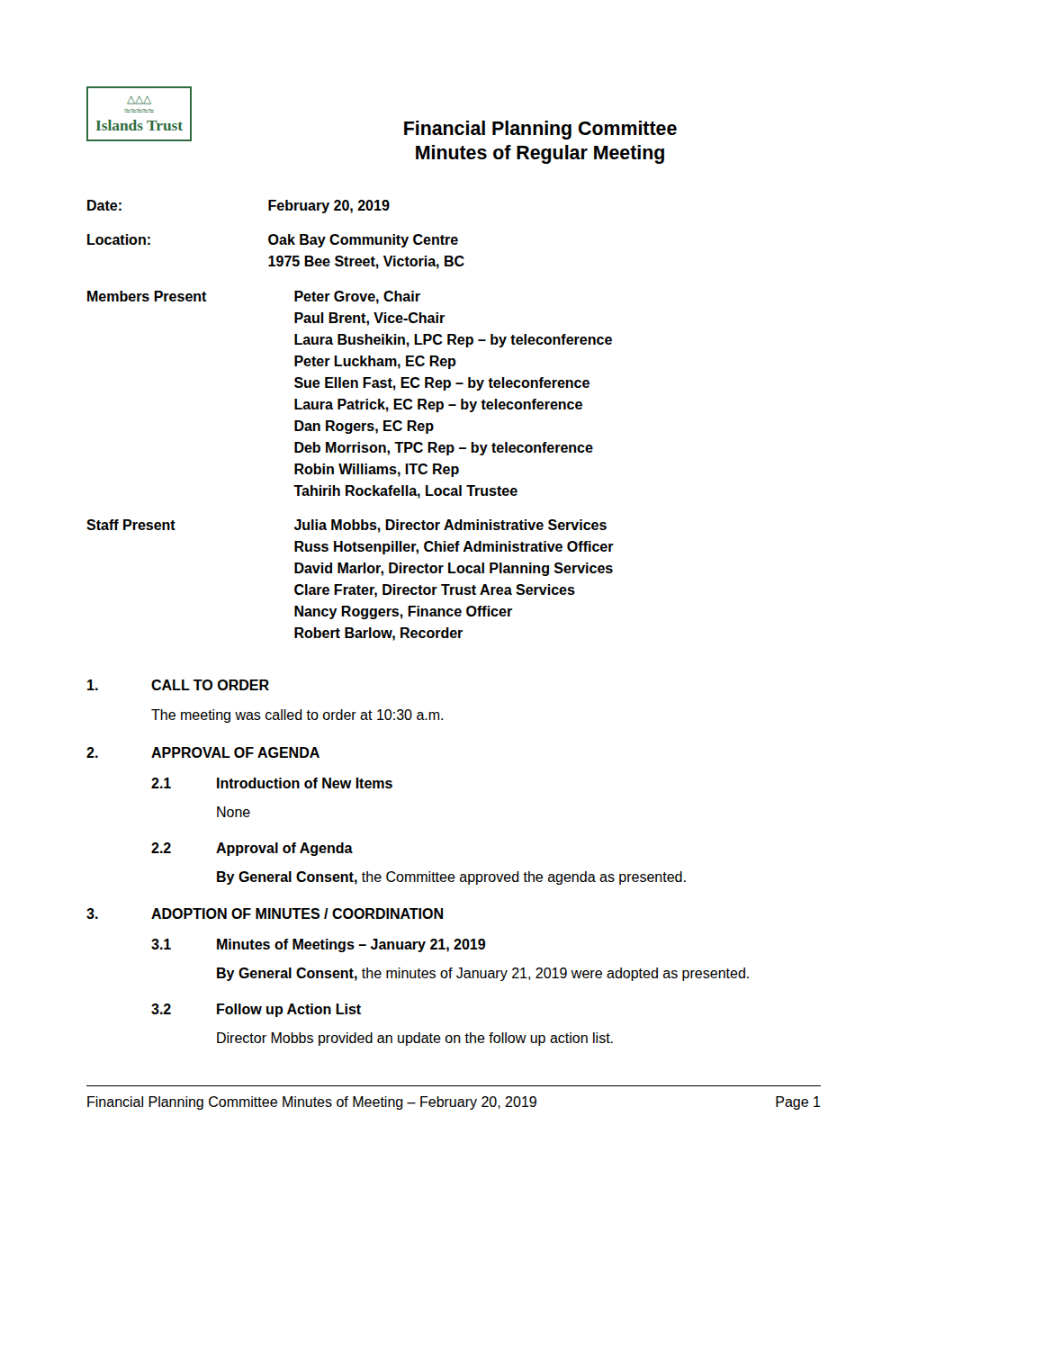△△△
≈≈≈≈≈
Islands Trust
Financial Planning Committee
Minutes of Regular Meeting
| Date: | February 20, 2019 |
| Location: | Oak Bay Community Centre 1975 Bee Street, Victoria, BC |
| Members Present | Peter Grove, Chair Paul Brent, Vice-Chair Laura Busheikin, LPC Rep – by teleconference Peter Luckham, EC Rep Sue Ellen Fast, EC Rep – by teleconference Laura Patrick, EC Rep – by teleconference Dan Rogers, EC Rep Deb Morrison, TPC Rep – by teleconference Robin Williams, ITC Rep Tahirih Rockafella, Local Trustee |
| Staff Present | Julia Mobbs, Director Administrative Services Russ Hotsenpiller, Chief Administrative Officer David Marlor, Director Local Planning Services Clare Frater, Director Trust Area Services Nancy Roggers, Finance Officer Robert Barlow, Recorder |
1. CALL TO ORDER
The meeting was called to order at 10:30 a.m.
2. APPROVAL OF AGENDA
2.1 Introduction of New Items
None
2.2 Approval of Agenda
By General Consent, the Committee approved the agenda as presented.
3. ADOPTION OF MINUTES / COORDINATION
3.1 Minutes of Meetings – January 21, 2019
By General Consent, the minutes of January 21, 2019 were adopted as presented.
3.2 Follow up Action List
Director Mobbs provided an update on the follow up action list.
Financial Planning Committee Minutes of Meeting – February 20, 2019 Page 1